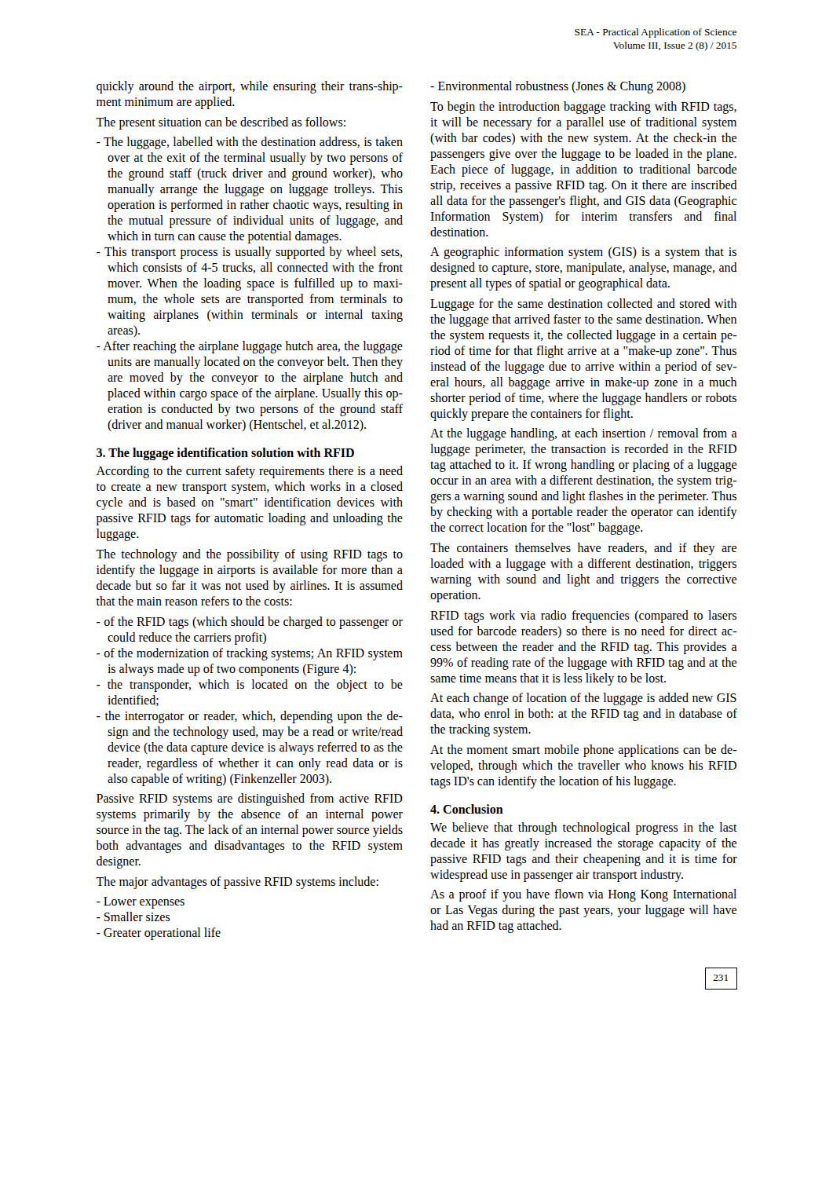SEA - Practical Application of Science
Volume III, Issue 2 (8) / 2015
quickly around the airport, while ensuring their trans-shipment minimum are applied.
The present situation can be described as follows:
- The luggage, labelled with the destination address, is taken over at the exit of the terminal usually by two persons of the ground staff (truck driver and ground worker), who manually arrange the luggage on luggage trolleys. This operation is performed in rather chaotic ways, resulting in the mutual pressure of individual units of luggage, and which in turn can cause the potential damages.
- This transport process is usually supported by wheel sets, which consists of 4-5 trucks, all connected with the front mover. When the loading space is fulfilled up to maximum, the whole sets are transported from terminals to waiting airplanes (within terminals or internal taxing areas).
- After reaching the airplane luggage hutch area, the luggage units are manually located on the conveyor belt. Then they are moved by the conveyor to the airplane hutch and placed within cargo space of the airplane. Usually this operation is conducted by two persons of the ground staff (driver and manual worker) (Hentschel, et al.2012).
3. The luggage identification solution with RFID
According to the current safety requirements there is a need to create a new transport system, which works in a closed cycle and is based on "smart" identification devices with passive RFID tags for automatic loading and unloading the luggage.
The technology and the possibility of using RFID tags to identify the luggage in airports is available for more than a decade but so far it was not used by airlines. It is assumed that the main reason refers to the costs:
- of the RFID tags (which should be charged to passenger or could reduce the carriers profit)
- of the modernization of tracking systems; An RFID system is always made up of two components (Figure 4):
- the transponder, which is located on the object to be identified;
- the interrogator or reader, which, depending upon the design and the technology used, may be a read or write/read device (the data capture device is always referred to as the reader, regardless of whether it can only read data or is also capable of writing) (Finkenzeller 2003).
Passive RFID systems are distinguished from active RFID systems primarily by the absence of an internal power source in the tag. The lack of an internal power source yields both advantages and disadvantages to the RFID system designer.
The major advantages of passive RFID systems include:
- Lower expenses
- Smaller sizes
- Greater operational life
- Environmental robustness (Jones & Chung 2008)
To begin the introduction baggage tracking with RFID tags, it will be necessary for a parallel use of traditional system (with bar codes) with the new system. At the check-in the passengers give over the luggage to be loaded in the plane. Each piece of luggage, in addition to traditional barcode strip, receives a passive RFID tag. On it there are inscribed all data for the passenger's flight, and GIS data (Geographic Information System) for interim transfers and final destination.
A geographic information system (GIS) is a system that is designed to capture, store, manipulate, analyse, manage, and present all types of spatial or geographical data.
Luggage for the same destination collected and stored with the luggage that arrived faster to the same destination. When the system requests it, the collected luggage in a certain period of time for that flight arrive at a "make-up zone". Thus instead of the luggage due to arrive within a period of several hours, all baggage arrive in make-up zone in a much shorter period of time, where the luggage handlers or robots quickly prepare the containers for flight.
At the luggage handling, at each insertion / removal from a luggage perimeter, the transaction is recorded in the RFID tag attached to it. If wrong handling or placing of a luggage occur in an area with a different destination, the system triggers a warning sound and light flashes in the perimeter. Thus by checking with a portable reader the operator can identify the correct location for the "lost" baggage.
The containers themselves have readers, and if they are loaded with a luggage with a different destination, triggers warning with sound and light and triggers the corrective operation.
RFID tags work via radio frequencies (compared to lasers used for barcode readers) so there is no need for direct access between the reader and the RFID tag. This provides a 99% of reading rate of the luggage with RFID tag and at the same time means that it is less likely to be lost.
At each change of location of the luggage is added new GIS data, who enrol in both: at the RFID tag and in database of the tracking system.
At the moment smart mobile phone applications can be developed, through which the traveller who knows his RFID tags ID's can identify the location of his luggage.
4. Conclusion
We believe that through technological progress in the last decade it has greatly increased the storage capacity of the passive RFID tags and their cheapening and it is time for widespread use in passenger air transport industry.
As a proof if you have flown via Hong Kong International or Las Vegas during the past years, your luggage will have had an RFID tag attached.
231